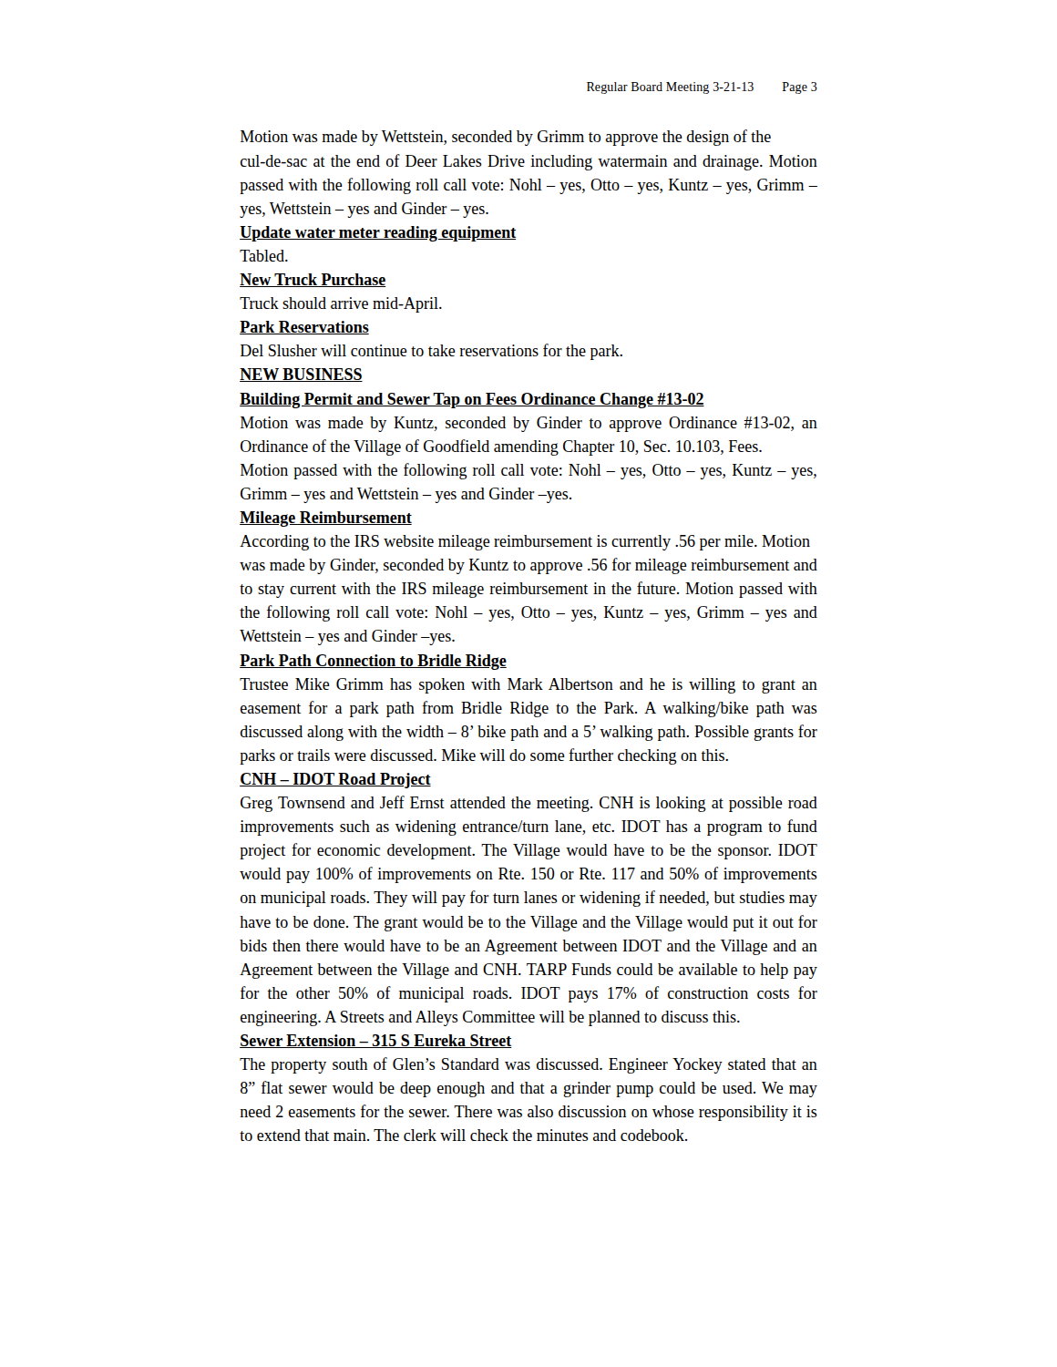Regular Board Meeting 3-21-13 Page 3
Motion was made by Wettstein, seconded by Grimm to approve the design of the
cul-de-sac at the end of Deer Lakes Drive including watermain and drainage. Motion passed with the following roll call vote: Nohl – yes, Otto – yes, Kuntz – yes, Grimm – yes, Wettstein – yes and Ginder – yes.
Update water meter reading equipment
Tabled.
New Truck Purchase
Truck should arrive mid-April.
Park Reservations
Del Slusher will continue to take reservations for the park.
NEW BUSINESS
Building Permit and Sewer Tap on Fees Ordinance Change #13-02
Motion was made by Kuntz, seconded by Ginder to approve Ordinance #13-02, an Ordinance of the Village of Goodfield amending Chapter 10, Sec. 10.103, Fees.
Motion passed with the following roll call vote: Nohl – yes, Otto – yes, Kuntz – yes, Grimm – yes and Wettstein – yes and Ginder –yes.
Mileage Reimbursement
According to the IRS website mileage reimbursement is currently .56 per mile. Motion
was made by Ginder, seconded by Kuntz to approve .56 for mileage reimbursement and to stay current with the IRS mileage reimbursement in the future. Motion passed with the following roll call vote: Nohl – yes, Otto – yes, Kuntz – yes, Grimm – yes and Wettstein – yes and Ginder –yes.
Park Path Connection to Bridle Ridge
Trustee Mike Grimm has spoken with Mark Albertson and he is willing to grant an easement for a park path from Bridle Ridge to the Park. A walking/bike path was discussed along with the width – 8’ bike path and a 5’ walking path. Possible grants for parks or trails were discussed. Mike will do some further checking on this.
CNH – IDOT Road Project
Greg Townsend and Jeff Ernst attended the meeting. CNH is looking at possible road improvements such as widening entrance/turn lane, etc. IDOT has a program to fund project for economic development. The Village would have to be the sponsor. IDOT would pay 100% of improvements on Rte. 150 or Rte. 117 and 50% of improvements on municipal roads. They will pay for turn lanes or widening if needed, but studies may have to be done. The grant would be to the Village and the Village would put it out for bids then there would have to be an Agreement between IDOT and the Village and an Agreement between the Village and CNH. TARP Funds could be available to help pay for the other 50% of municipal roads. IDOT pays 17% of construction costs for engineering. A Streets and Alleys Committee will be planned to discuss this.
Sewer Extension – 315 S Eureka Street
The property south of Glen’s Standard was discussed. Engineer Yockey stated that an 8” flat sewer would be deep enough and that a grinder pump could be used. We may need 2 easements for the sewer. There was also discussion on whose responsibility it is to extend that main. The clerk will check the minutes and codebook.